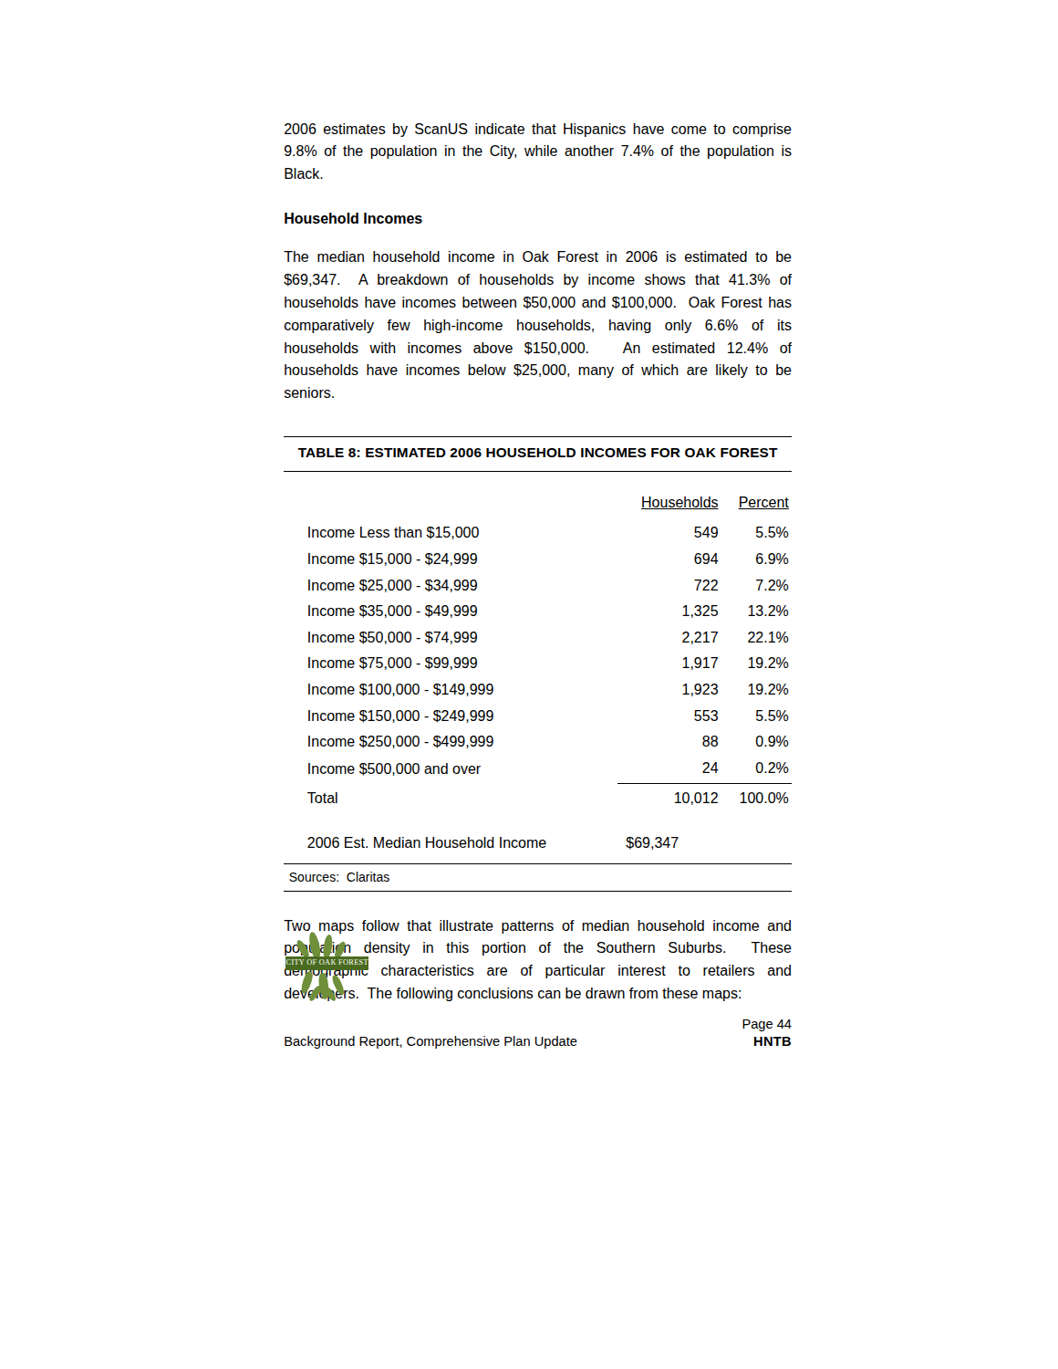2006 estimates by ScanUS indicate that Hispanics have come to comprise 9.8% of the population in the City, while another 7.4% of the population is Black.
Household Incomes
The median household income in Oak Forest in 2006 is estimated to be $69,347. A breakdown of households by income shows that 41.3% of households have incomes between $50,000 and $100,000. Oak Forest has comparatively few high-income households, having only 6.6% of its households with incomes above $150,000. An estimated 12.4% of households have incomes below $25,000, many of which are likely to be seniors.
TABLE 8: ESTIMATED 2006 HOUSEHOLD INCOMES FOR OAK FOREST
| | Households | Percent |
| --- | --- | --- |
| Income Less than $15,000 | 549 | 5.5% |
| Income $15,000 - $24,999 | 694 | 6.9% |
| Income $25,000 - $34,999 | 722 | 7.2% |
| Income $35,000 - $49,999 | 1,325 | 13.2% |
| Income $50,000 - $74,999 | 2,217 | 22.1% |
| Income $75,000 - $99,999 | 1,917 | 19.2% |
| Income $100,000 - $149,999 | 1,923 | 19.2% |
| Income $150,000 - $249,999 | 553 | 5.5% |
| Income $250,000 - $499,999 | 88 | 0.9% |
| Income $500,000 and over | 24 | 0.2% |
| Total | 10,012 | 100.0% |
| 2006 Est. Median Household Income | $69,347 | |
Sources: Claritas
Two maps follow that illustrate patterns of median household income and population density in this portion of the Southern Suburbs. These demographic characteristics are of particular interest to retailers and developers. The following conclusions can be drawn from these maps:
CITY OF OAK FOREST
Background Report, Comprehensive Plan Update
Page 44 HNTB